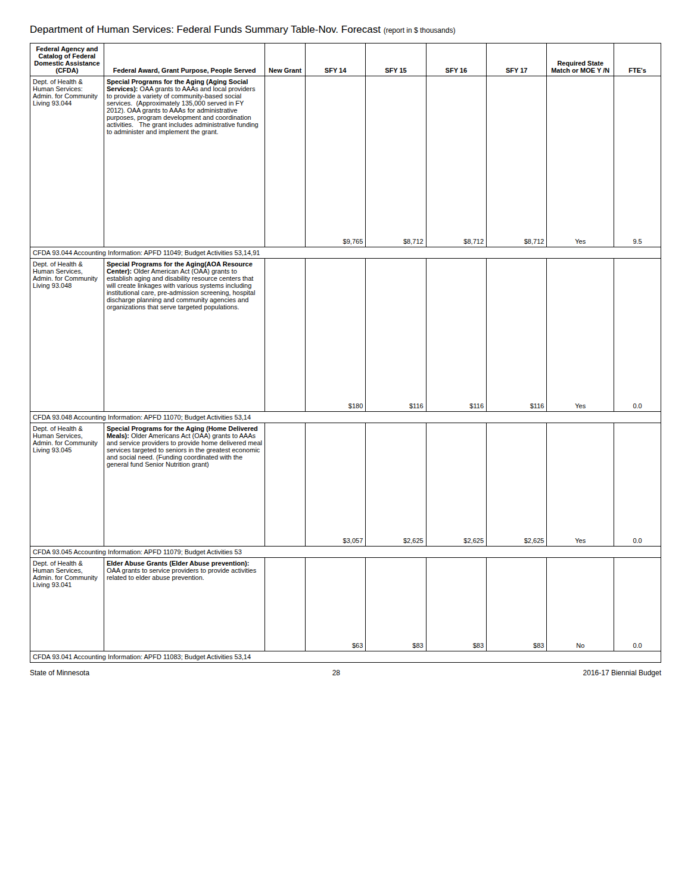Department of Human Services: Federal Funds Summary Table-Nov. Forecast (report in $ thousands)
| Federal Agency and Catalog of Federal Domestic Assistance (CFDA) | Federal Award, Grant Purpose, People Served | New Grant | SFY 14 | SFY 15 | SFY 16 | SFY 17 | Required State Match or MOE Y /N | FTE's |
| --- | --- | --- | --- | --- | --- | --- | --- | --- |
| Dept. of Health & Human Services: Admin. for Community Living 93.044 | Special Programs for the Aging (Aging Social Services): OAA grants to AAAs and local providers to provide a variety of community-based social services. (Approximately 135,000 served in FY 2012). OAA grants to AAAs for administrative purposes, program development and coordination activities. The grant includes administrative funding to administer and implement the grant. | | $9,765 | $8,712 | $8,712 | $8,712 | Yes | 9.5 |
| CFDA 93.044 Accounting Information: APFD 11049; Budget Activities 53,14,91 |
| Dept. of Health & Human Services, Admin. for Community Living 93.048 | Special Programs for the Aging(AOA Resource Center): Older American Act (OAA) grants to establish aging and disability resource centers that will create linkages with various systems including institutional care, pre-admission screening, hospital discharge planning and community agencies and organizations that serve targeted populations. | | $180 | $116 | $116 | $116 | Yes | 0.0 |
| CFDA 93.048 Accounting Information: APFD 11070; Budget Activities 53,14 |
| Dept. of Health & Human Services, Admin. for Community Living 93.045 | Special Programs for the Aging (Home Delivered Meals): Older Americans Act (OAA) grants to AAAs and service providers to provide home delivered meal services targeted to seniors in the greatest economic and social need. (Funding coordinated with the general fund Senior Nutrition grant) | | $3,057 | $2,625 | $2,625 | $2,625 | Yes | 0.0 |
| CFDA 93.045 Accounting Information: APFD 11079; Budget Activities 53 |
| Dept. of Health & Human Services, Admin. for Community Living 93.041 | Elder Abuse Grants (Elder Abuse prevention): OAA grants to service providers to provide activities related to elder abuse prevention. | | $63 | $83 | $83 | $83 | No | 0.0 |
| CFDA 93.041 Accounting Information: APFD 11083; Budget Activities 53,14 |
State of Minnesota 28 2016-17 Biennial Budget